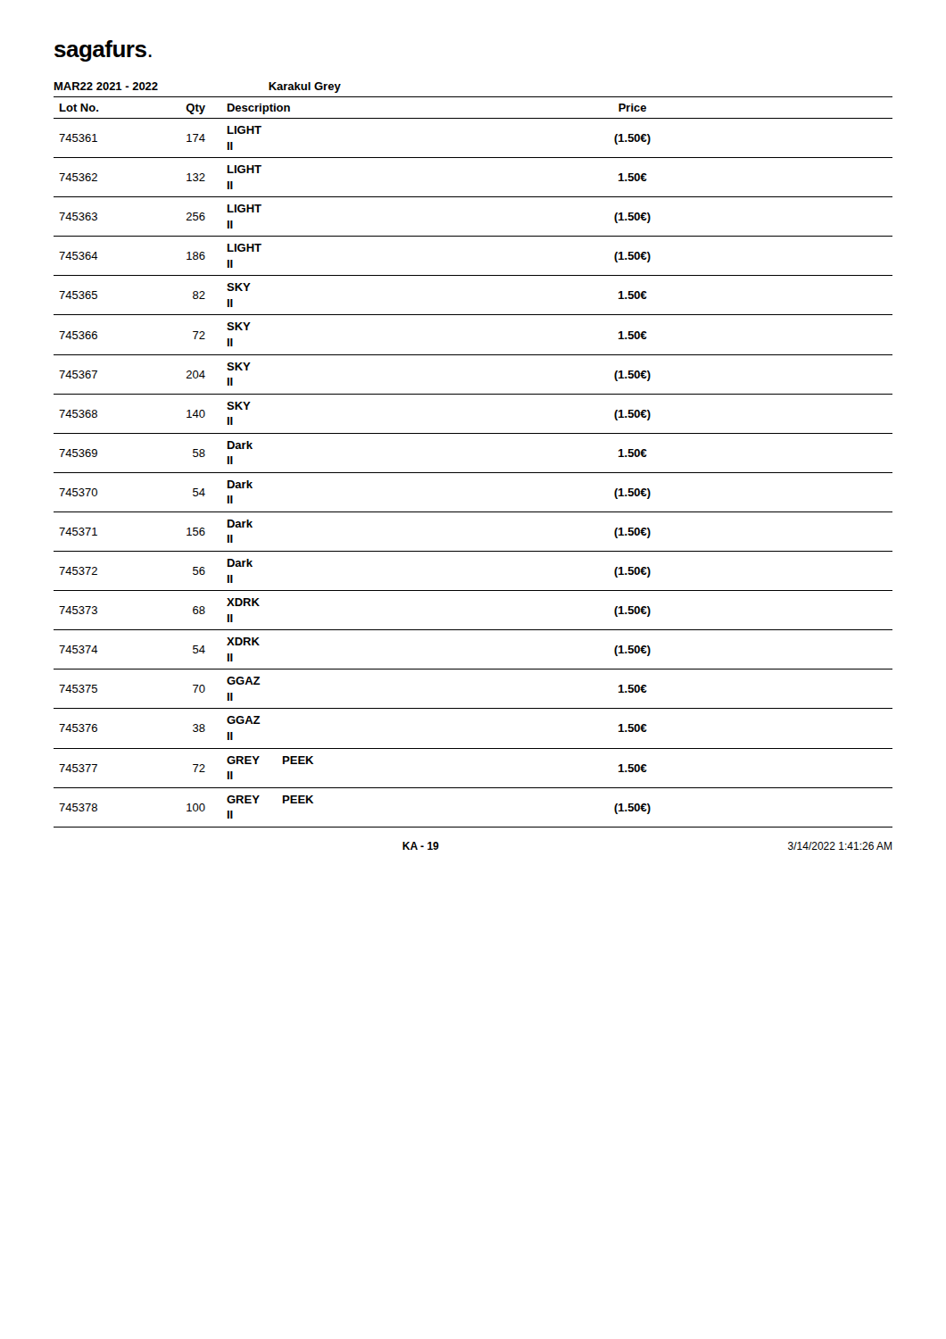sagafurs.
MAR22 2021 - 2022 Karakul Grey
| Lot No. | Qty | Description | Price | |
| --- | --- | --- | --- | --- |
| 745361 | 174 | LIGHT II | (1.50€) | |
| 745362 | 132 | LIGHT II | 1.50€ | |
| 745363 | 256 | LIGHT II | (1.50€) | |
| 745364 | 186 | LIGHT II | (1.50€) | |
| 745365 | 82 | SKY II | 1.50€ | |
| 745366 | 72 | SKY II | 1.50€ | |
| 745367 | 204 | SKY II | (1.50€) | |
| 745368 | 140 | SKY II | (1.50€) | |
| 745369 | 58 | Dark II | 1.50€ | |
| 745370 | 54 | Dark II | (1.50€) | |
| 745371 | 156 | Dark II | (1.50€) | |
| 745372 | 56 | Dark II | (1.50€) | |
| 745373 | 68 | XDRK II | (1.50€) | |
| 745374 | 54 | XDRK II | (1.50€) | |
| 745375 | 70 | GGAZ II | 1.50€ | |
| 745376 | 38 | GGAZ II | 1.50€ | |
| 745377 | 72 | GREY PEEK II | 1.50€ | |
| 745378 | 100 | GREY PEEK II | (1.50€) | |
KA - 19 3/14/2022 1:41:26 AM